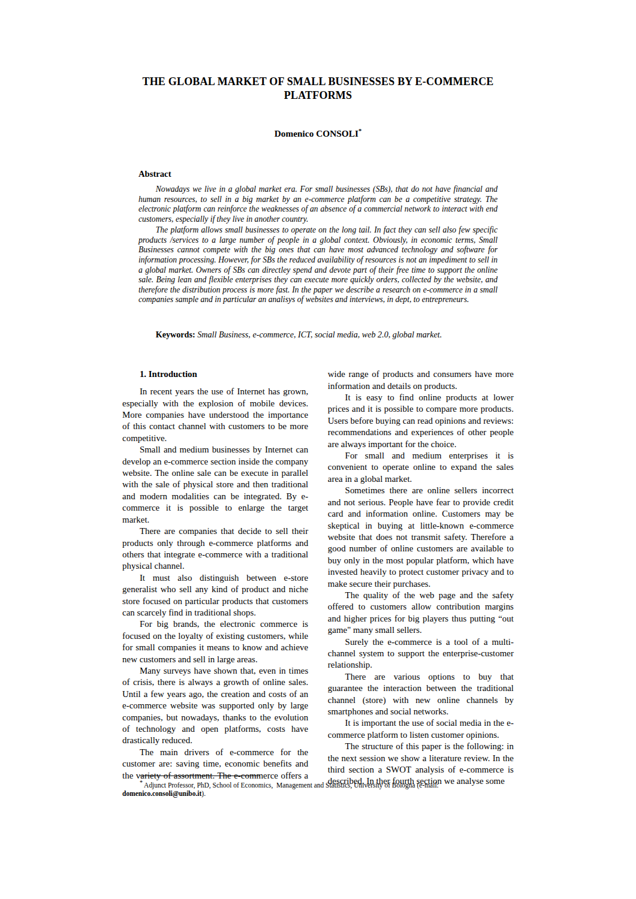The Global Market of Small Businesses by E-Commerce Platforms
Domenico CONSOLI*
Abstract
Nowadays we live in a global market era. For small businesses (SBs), that do not have financial and human resources, to sell in a big market by an e-commerce platform can be a competitive strategy. The electronic platform can reinforce the weaknesses of an absence of a commercial network to interact with end customers, especially if they live in another country.
The platform allows small businesses to operate on the long tail. In fact they can sell also few specific products /services to a large number of people in a global context. Obviously, in economic terms, Small Businesses cannot compete with the big ones that can have most advanced technology and software for information processing. However, for SBs the reduced availability of resources is not an impediment to sell in a global market. Owners of SBs can directley spend and devote part of their free time to support the online sale. Being lean and flexible enterprises they can execute more quickly orders, collected by the website, and therefore the distribution process is more fast. In the paper we describe a research on e-commerce in a small companies sample and in particular an analisys of websites and interviews, in dept, to entrepreneurs.
Keywords: Small Business, e-commerce, ICT, social media, web 2.0, global market.
1. Introduction
In recent years the use of Internet has grown, especially with the explosion of mobile devices. More companies have understood the importance of this contact channel with customers to be more competitive.
Small and medium businesses by Internet can develop an e-commerce section inside the company website. The online sale can be execute in parallel with the sale of physical store and then traditional and modern modalities can be integrated. By e-commerce it is possible to enlarge the target market.
There are companies that decide to sell their products only through e-commerce platforms and others that integrate e-commerce with a traditional physical channel.
It must also distinguish between e-store generalist who sell any kind of product and niche store focused on particular products that customers can scarcely find in traditional shops.
For big brands, the electronic commerce is focused on the loyalty of existing customers, while for small companies it means to know and achieve new customers and sell in large areas.
Many surveys have shown that, even in times of crisis, there is always a growth of online sales. Until a few years ago, the creation and costs of an e-commerce website was supported only by large companies, but nowadays, thanks to the evolution of technology and open platforms, costs have drastically reduced.
The main drivers of e-commerce for the customer are: saving time, economic benefits and the variety of assortment. The e-commerce offers a wide range of products and consumers have more information and details on products.
It is easy to find online products at lower prices and it is possible to compare more products. Users before buying can read opinions and reviews: recommendations and experiences of other people are always important for the choice.
For small and medium enterprises it is convenient to operate online to expand the sales area in a global market.
Sometimes there are online sellers incorrect and not serious. People have fear to provide credit card and information online. Customers may be skeptical in buying at little-known e-commerce website that does not transmit safety. Therefore a good number of online customers are available to buy only in the most popular platform, which have invested heavily to protect customer privacy and to make secure their purchases.
The quality of the web page and the safety offered to customers allow contribution margins and higher prices for big players thus putting “out game" many small sellers.
Surely the e-commerce is a tool of a multi-channel system to support the enterprise-customer relationship.
There are various options to buy that guarantee the interaction between the traditional channel (store) with new online channels by smartphones and social networks.
It is important the use of social media in the e-commerce platform to listen customer opinions.
The structure of this paper is the following: in the next session we show a literature review. In the third section a SWOT analysis of e-commerce is described. In ther fourth section we analyse some
* Adjunct Professor, PhD, School of Economics, Management and Statistics, University of Bologna (e-mail: domenico.consoli@unibo.it).